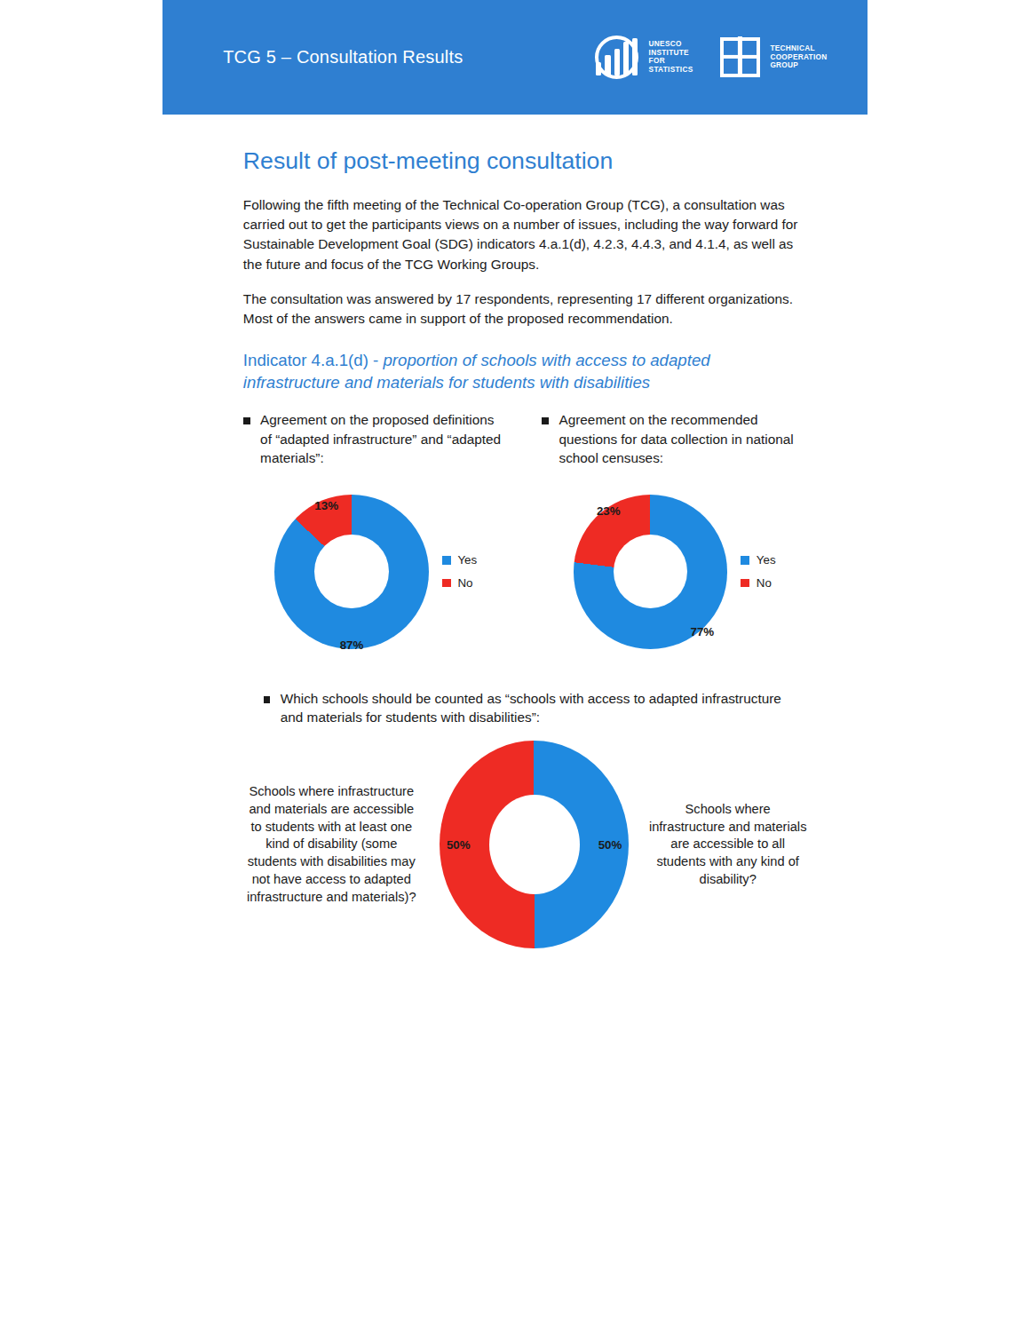TCG 5 – Consultation Results
UNESCO
Institute
for
Statistics
Technical
Cooperation
Group
Result of post-meeting consultation
Following the fifth meeting of the Technical Co-operation Group (TCG), a consultation was carried out to get the participants views on a number of issues, including the way forward for Sustainable Development Goal (SDG) indicators 4.a.1(d), 4.2.3, 4.4.3, and 4.1.4, as well as the future and focus of the TCG Working Groups.
The consultation was answered by 17 respondents, representing 17 different organizations. Most of the answers came in support of the proposed recommendation.
Indicator 4.a.1(d) - proportion of schools with access to adapted infrastructure and materials for students with disabilities
Agreement on the proposed definitions of “adapted infrastructure” and “adapted materials”:
13%
87%
Yes
No
Agreement on the recommended questions for data collection in national school censuses:
23%
77%
Yes
No
Which schools should be counted as “schools with access to adapted infrastructure and materials for students with disabilities”:
Schools where infrastructure and materials are accessible to students with at least one kind of disability (some students with disabilities may not have access to adapted infrastructure and materials)?
50%
50%
Schools where infrastructure and materials are accessible to all students with any kind of disability?